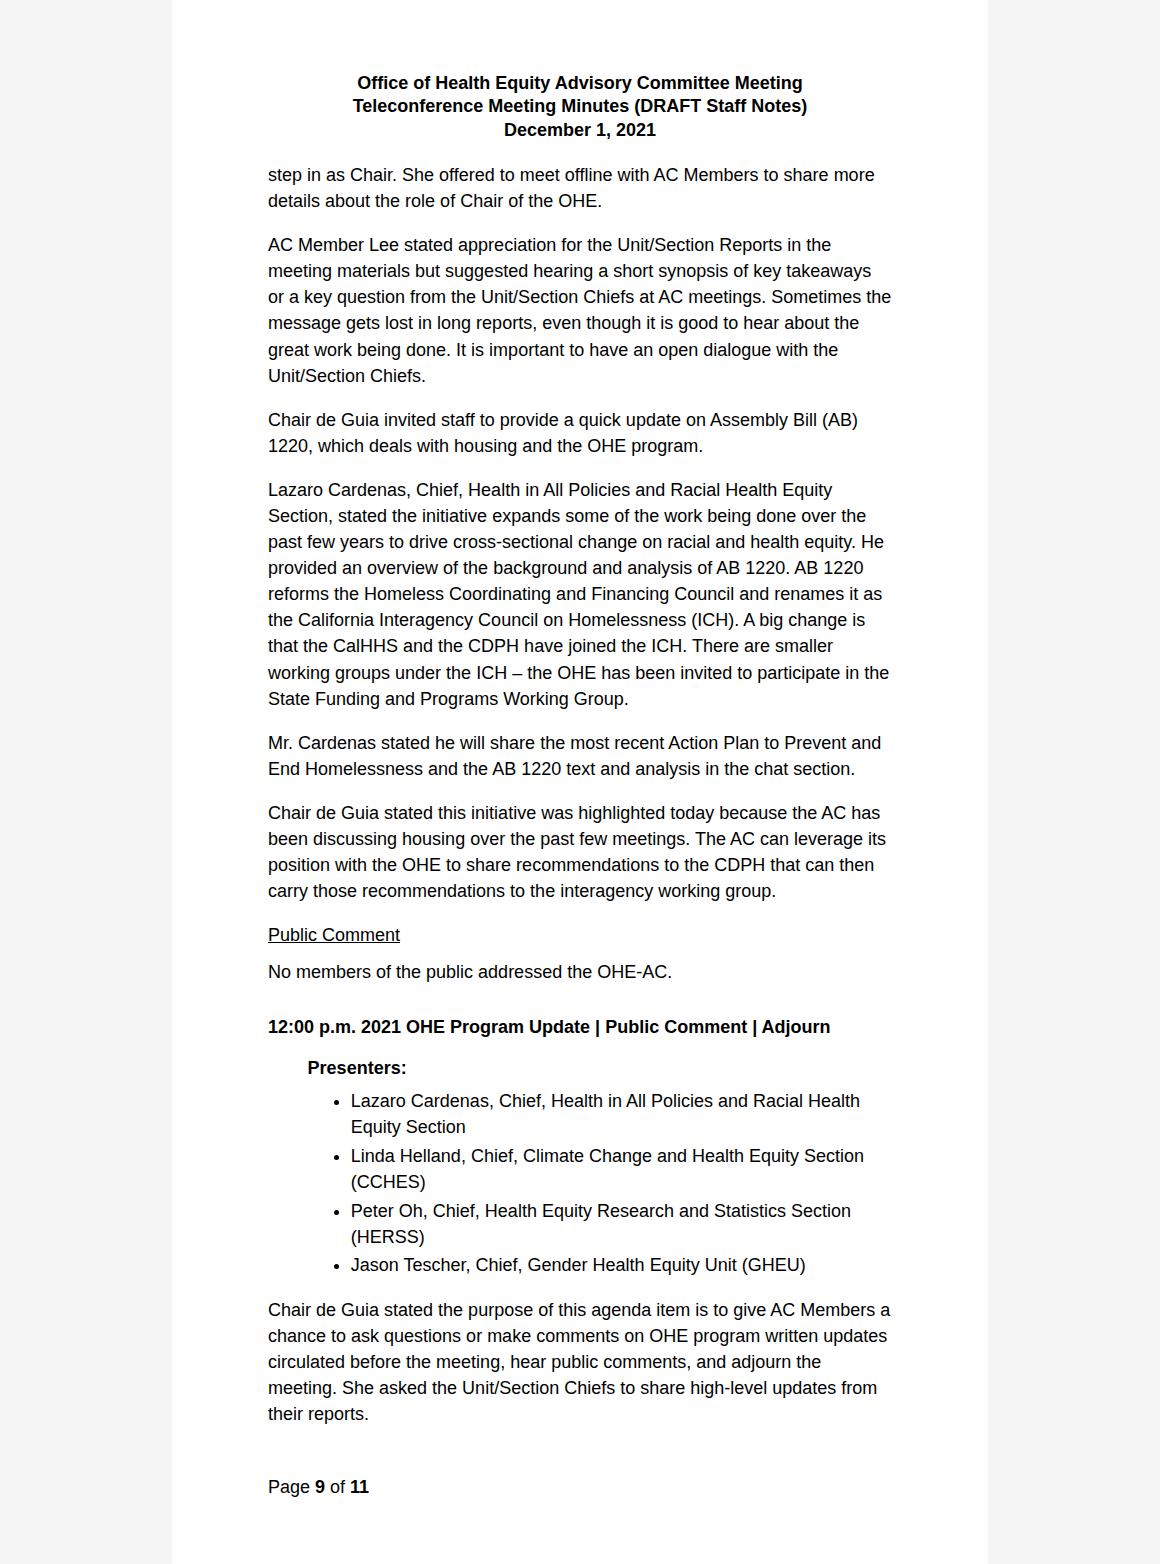Office of Health Equity Advisory Committee Meeting
Teleconference Meeting Minutes (DRAFT Staff Notes)
December 1, 2021
step in as Chair. She offered to meet offline with AC Members to share more details about the role of Chair of the OHE.
AC Member Lee stated appreciation for the Unit/Section Reports in the meeting materials but suggested hearing a short synopsis of key takeaways or a key question from the Unit/Section Chiefs at AC meetings. Sometimes the message gets lost in long reports, even though it is good to hear about the great work being done. It is important to have an open dialogue with the Unit/Section Chiefs.
Chair de Guia invited staff to provide a quick update on Assembly Bill (AB) 1220, which deals with housing and the OHE program.
Lazaro Cardenas, Chief, Health in All Policies and Racial Health Equity Section, stated the initiative expands some of the work being done over the past few years to drive cross-sectional change on racial and health equity. He provided an overview of the background and analysis of AB 1220. AB 1220 reforms the Homeless Coordinating and Financing Council and renames it as the California Interagency Council on Homelessness (ICH). A big change is that the CalHHS and the CDPH have joined the ICH. There are smaller working groups under the ICH – the OHE has been invited to participate in the State Funding and Programs Working Group.
Mr. Cardenas stated he will share the most recent Action Plan to Prevent and End Homelessness and the AB 1220 text and analysis in the chat section.
Chair de Guia stated this initiative was highlighted today because the AC has been discussing housing over the past few meetings. The AC can leverage its position with the OHE to share recommendations to the CDPH that can then carry those recommendations to the interagency working group.
Public Comment
No members of the public addressed the OHE-AC.
12:00 p.m. 2021 OHE Program Update | Public Comment | Adjourn
Presenters:
Lazaro Cardenas, Chief, Health in All Policies and Racial Health Equity Section
Linda Helland, Chief, Climate Change and Health Equity Section (CCHES)
Peter Oh, Chief, Health Equity Research and Statistics Section (HERSS)
Jason Tescher, Chief, Gender Health Equity Unit (GHEU)
Chair de Guia stated the purpose of this agenda item is to give AC Members a chance to ask questions or make comments on OHE program written updates circulated before the meeting, hear public comments, and adjourn the meeting. She asked the Unit/Section Chiefs to share high-level updates from their reports.
Page 9 of 11